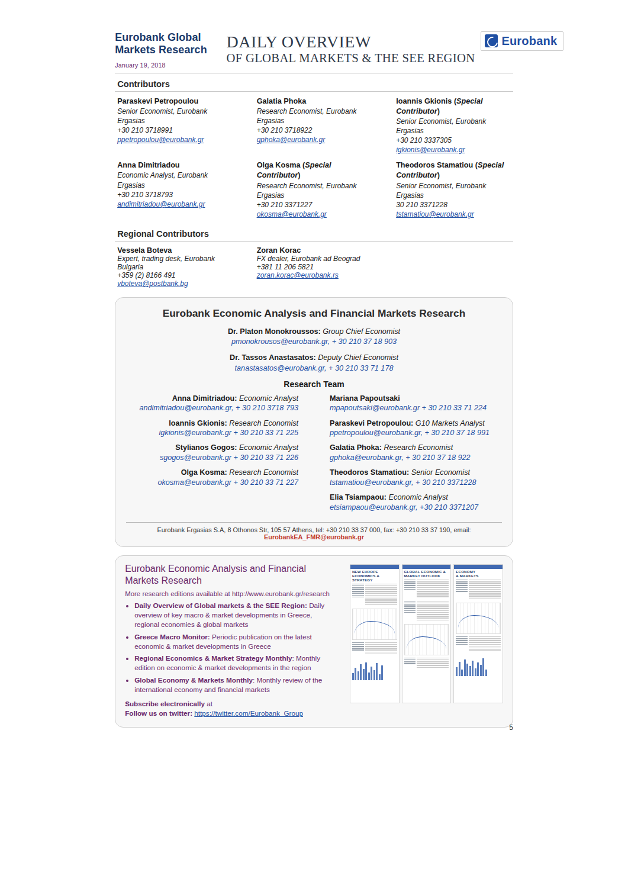Eurobank Global
Markets Research
January 19, 2018
DAILY OVERVIEW
OF GLOBAL MARKETS & THE SEE REGION
Eurobank
Contributors
Paraskevi Petropoulou
Senior Economist, Eurobank Ergasias
+30 210 3718991
ppetropoulou@eurobank.gr
Galatia Phoka
Research Economist, Eurobank Ergasias
+30 210 3718922
gphoka@eurobank.gr
Ioannis Gkionis (Special Contributor)
Senior Economist, Eurobank Ergasias
+30 210 3337305
igkionis@eurobank.gr
Anna Dimitriadou
Economic Analyst, Eurobank Ergasias
+30 210 3718793
andimitriadou@eurobank.gr
Olga Kosma (Special Contributor)
Research Economist, Eurobank Ergasias
+30 210 3371227
okosma@eurobank.gr
Theodoros Stamatiou (Special Contributor)
Senior Economist, Eurobank Ergasias
30 210 3371228
tstamatiou@eurobank.gr
Regional Contributors
Vessela Boteva
Expert, trading desk, Eurobank Bulgaria
+359 (2) 8166 491
vboteva@postbank.bg
Zoran Korac
FX dealer, Eurobank ad Beograd
+381 11 206 5821
zoran.korac@eurobank.rs
Eurobank Economic Analysis and Financial Markets Research
Dr. Platon Monokroussos: Group Chief Economist
pmonokrousos@eurobank.gr, + 30 210 37 18 903
Dr. Tassos Anastasatos: Deputy Chief Economist
tanastasatos@eurobank.gr, + 30 210 33 71 178
Research Team
Anna Dimitriadou: Economic Analyst
andimitriadou@eurobank.gr, + 30 210 3718 793
Ioannis Gkionis: Research Economist
igkionis@eurobank.gr + 30 210 33 71 225
Stylianos Gogos: Economic Analyst
sgogos@eurobank.gr + 30 210 33 71 226
Olga Kosma: Research Economist
okosma@eurobank.gr + 30 210 33 71 227
Mariana Papoutsaki
mpapoutsaki@eurobank.gr + 30 210 33 71 224
Paraskevi Petropoulou: G10 Markets Analyst
ppetropoulou@eurobank.gr, + 30 210 37 18 991
Galatia Phoka: Research Economist
gphoka@eurobank.gr, + 30 210 37 18 922
Theodoros Stamatiou: Senior Economist
tstamatiou@eurobank.gr, + 30 210 3371228
Elia Tsiampaou: Economic Analyst
etsiampaou@eurobank.gr, +30 210 3371207
Eurobank Ergasias S.A, 8 Othonos Str, 105 57 Athens, tel: +30 210 33 37 000, fax: +30 210 33 37 190, email: EurobankEA_FMR@eurobank.gr
Eurobank Economic Analysis and Financial Markets Research
More research editions available at http://www.eurobank.gr/research
Daily Overview of Global markets & the SEE Region: Daily overview of key macro & market developments in Greece, regional economies & global markets
Greece Macro Monitor: Periodic publication on the latest economic & market developments in Greece
Regional Economics & Market Strategy Monthly: Monthly edition on economic & market developments in the region
Global Economy & Markets Monthly: Monthly review of the international economy and financial markets
Subscribe electronically at
Follow us on twitter: https://twitter.com/Eurobank_Group
NEW EUROPE
ECONOMICS & STRATEGY
GLOBAL ECONOMIC &
MARKET OUTLOOK
ECONOMY
& MARKETS
5